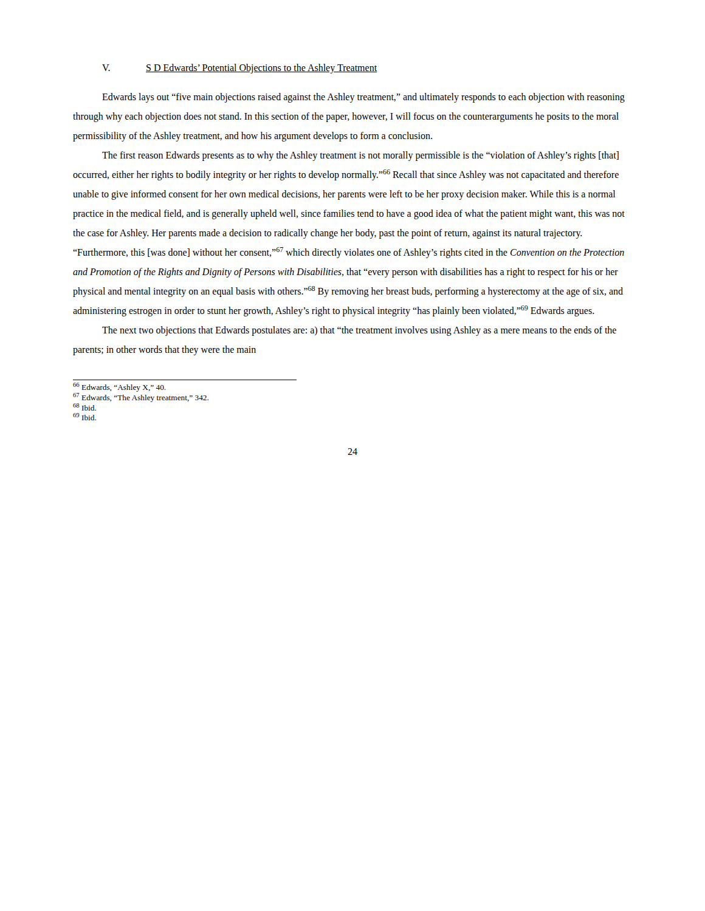V. S D Edwards’ Potential Objections to the Ashley Treatment
Edwards lays out “five main objections raised against the Ashley treatment,” and ultimately responds to each objection with reasoning through why each objection does not stand. In this section of the paper, however, I will focus on the counterarguments he posits to the moral permissibility of the Ashley treatment, and how his argument develops to form a conclusion.
The first reason Edwards presents as to why the Ashley treatment is not morally permissible is the “violation of Ashley’s rights [that] occurred, either her rights to bodily integrity or her rights to develop normally.”66 Recall that since Ashley was not capacitated and therefore unable to give informed consent for her own medical decisions, her parents were left to be her proxy decision maker. While this is a normal practice in the medical field, and is generally upheld well, since families tend to have a good idea of what the patient might want, this was not the case for Ashley. Her parents made a decision to radically change her body, past the point of return, against its natural trajectory. “Furthermore, this [was done] without her consent,”67 which directly violates one of Ashley’s rights cited in the Convention on the Protection and Promotion of the Rights and Dignity of Persons with Disabilities, that “every person with disabilities has a right to respect for his or her physical and mental integrity on an equal basis with others.”68 By removing her breast buds, performing a hysterectomy at the age of six, and administering estrogen in order to stunt her growth, Ashley’s right to physical integrity “has plainly been violated,”69 Edwards argues.
The next two objections that Edwards postulates are: a) that “the treatment involves using Ashley as a mere means to the ends of the parents; in other words that they were the main
66 Edwards, “Ashley X,” 40.
67 Edwards, “The Ashley treatment,” 342.
68 Ibid.
69 Ibid.
24